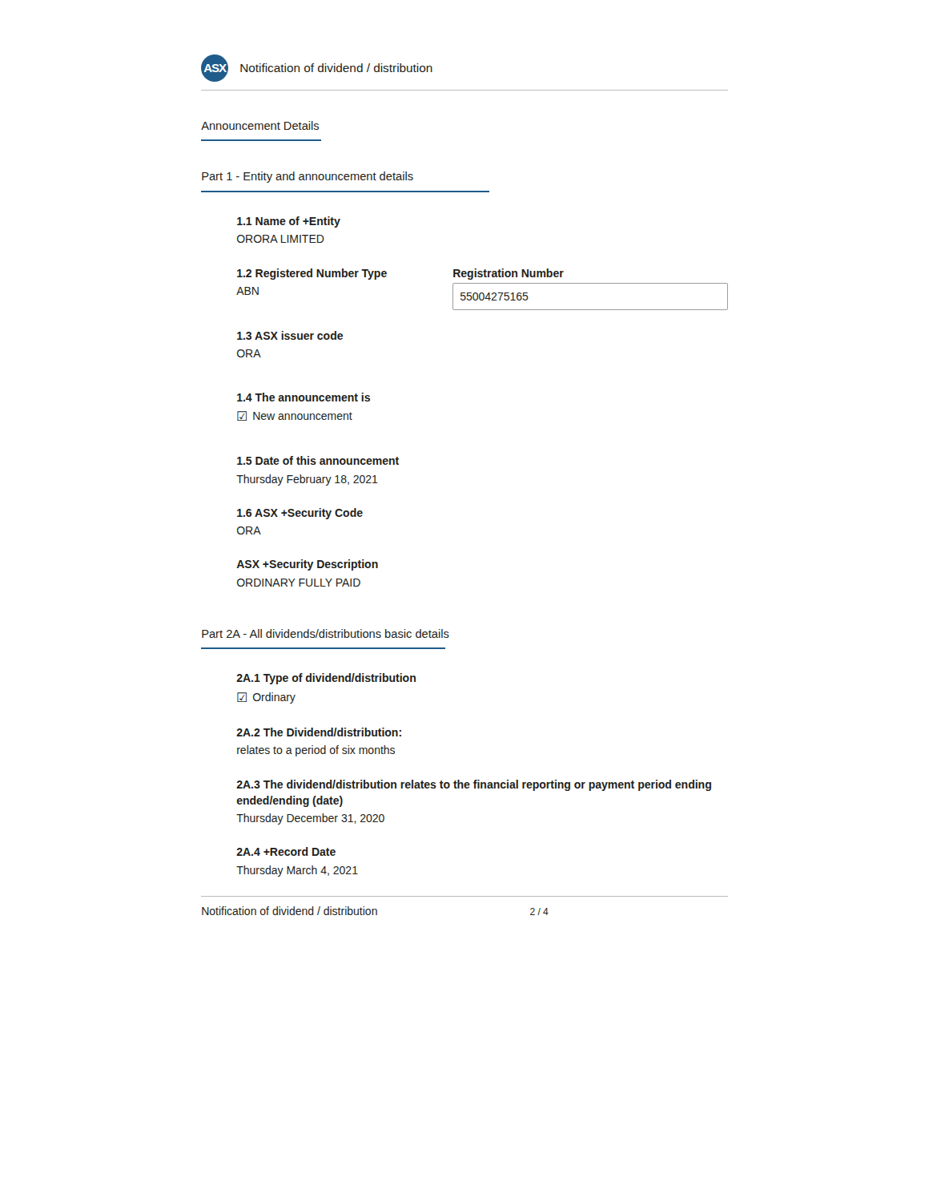ASX
Notification of dividend / distribution
Announcement Details
Part 1 - Entity and announcement details
1.1 Name of +Entity
ORORA LIMITED
1.2 Registered Number Type
ABN
Registration Number
55004275165
1.3 ASX issuer code
ORA
1.4 The announcement is
New announcement
1.5 Date of this announcement
Thursday February 18, 2021
1.6 ASX +Security Code
ORA
ASX +Security Description
ORDINARY FULLY PAID
Part 2A - All dividends/distributions basic details
2A.1 Type of dividend/distribution
Ordinary
2A.2 The Dividend/distribution:
relates to a period of six months
2A.3 The dividend/distribution relates to the financial reporting or payment period ending ended/ending (date)
Thursday December 31, 2020
2A.4 +Record Date
Thursday March 4, 2021
Notification of dividend / distribution
2 / 4